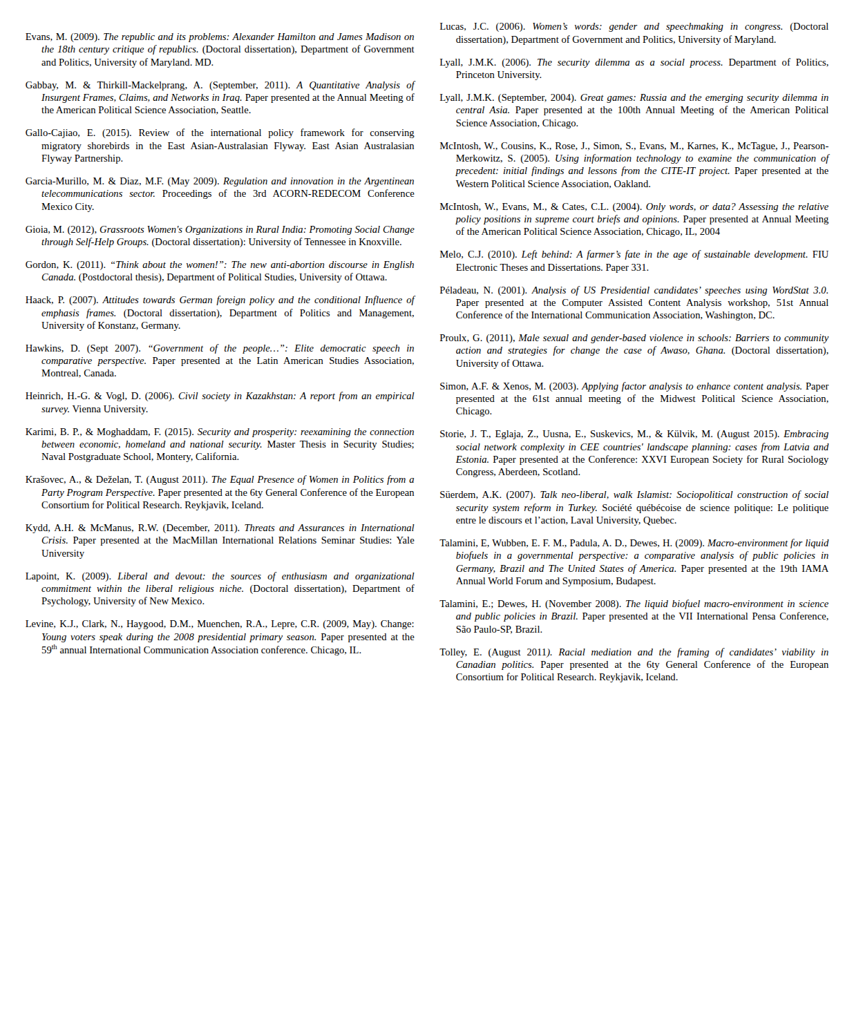Evans, M. (2009). The republic and its problems: Alexander Hamilton and James Madison on the 18th century critique of republics. (Doctoral dissertation), Department of Government and Politics, University of Maryland. MD.
Gabbay, M. & Thirkill-Mackelprang, A. (September, 2011). A Quantitative Analysis of Insurgent Frames, Claims, and Networks in Iraq. Paper presented at the Annual Meeting of the American Political Science Association, Seattle.
Gallo-Cajiao, E. (2015). Review of the international policy framework for conserving migratory shorebirds in the East Asian-Australasian Flyway. East Asian Australasian Flyway Partnership.
Garcia-Murillo, M. & Diaz, M.F. (May 2009). Regulation and innovation in the Argentinean telecommunications sector. Proceedings of the 3rd ACORN-REDECOM Conference Mexico City.
Gioia, M. (2012), Grassroots Women's Organizations in Rural India: Promoting Social Change through Self-Help Groups. (Doctoral dissertation): University of Tennessee in Knoxville.
Gordon, K. (2011). “Think about the women!”: The new anti-abortion discourse in English Canada. (Postdoctoral thesis), Department of Political Studies, University of Ottawa.
Haack, P. (2007). Attitudes towards German foreign policy and the conditional Influence of emphasis frames. (Doctoral dissertation), Department of Politics and Management, University of Konstanz, Germany.
Hawkins, D. (Sept 2007). “Government of the people…”: Elite democratic speech in comparative perspective. Paper presented at the Latin American Studies Association, Montreal, Canada.
Heinrich, H.-G. & Vogl, D. (2006). Civil society in Kazakhstan: A report from an empirical survey. Vienna University.
Karimi, B. P., & Moghaddam, F. (2015). Security and prosperity: reexamining the connection between economic, homeland and national security. Master Thesis in Security Studies; Naval Postgraduate School, Montery, California.
Krašovec, A., & Deželan, T. (August 2011). The Equal Presence of Women in Politics from a Party Program Perspective. Paper presented at the 6ty General Conference of the European Consortium for Political Research. Reykjavik, Iceland.
Kydd, A.H. & McManus, R.W. (December, 2011). Threats and Assurances in International Crisis. Paper presented at the MacMillan International Relations Seminar Studies: Yale University
Lapoint, K. (2009). Liberal and devout: the sources of enthusiasm and organizational commitment within the liberal religious niche. (Doctoral dissertation), Department of Psychology, University of New Mexico.
Levine, K.J., Clark, N., Haygood, D.M., Muenchen, R.A., Lepre, C.R. (2009, May). Change: Young voters speak during the 2008 presidential primary season. Paper presented at the 59th annual International Communication Association conference. Chicago, IL.
Lucas, J.C. (2006). Women’s words: gender and speechmaking in congress. (Doctoral dissertation), Department of Government and Politics, University of Maryland.
Lyall, J.M.K. (2006). The security dilemma as a social process. Department of Politics, Princeton University.
Lyall, J.M.K. (September, 2004). Great games: Russia and the emerging security dilemma in central Asia. Paper presented at the 100th Annual Meeting of the American Political Science Association, Chicago.
McIntosh, W., Cousins, K., Rose, J., Simon, S., Evans, M., Karnes, K., McTague, J., Pearson-Merkowitz, S. (2005). Using information technology to examine the communication of precedent: initial findings and lessons from the CITE-IT project. Paper presented at the Western Political Science Association, Oakland.
McIntosh, W., Evans, M., & Cates, C.L. (2004). Only words, or data? Assessing the relative policy positions in supreme court briefs and opinions. Paper presented at Annual Meeting of the American Political Science Association, Chicago, IL, 2004
Melo, C.J. (2010). Left behind: A farmer’s fate in the age of sustainable development. FIU Electronic Theses and Dissertations. Paper 331.
Péladeau, N. (2001). Analysis of US Presidential candidates’ speeches using WordStat 3.0. Paper presented at the Computer Assisted Content Analysis workshop, 51st Annual Conference of the International Communication Association, Washington, DC.
Proulx, G. (2011), Male sexual and gender-based violence in schools: Barriers to community action and strategies for change the case of Awaso, Ghana. (Doctoral dissertation), University of Ottawa.
Simon, A.F. & Xenos, M. (2003). Applying factor analysis to enhance content analysis. Paper presented at the 61st annual meeting of the Midwest Political Science Association, Chicago.
Storie, J. T., Eglaja, Z., Uusna, E., Suskevics, M., & Külvik, M. (August 2015). Embracing social network complexity in CEE countries' landscape planning: cases from Latvia and Estonia. Paper presented at the Conference: XXVI European Society for Rural Sociology Congress, Aberdeen, Scotland.
Süerdem, A.K. (2007). Talk neo-liberal, walk Islamist: Sociopolitical construction of social security system reform in Turkey. Société québécoise de science politique: Le politique entre le discours et l’action, Laval University, Quebec.
Talamini, E, Wubben, E. F. M., Padula, A. D., Dewes, H. (2009). Macro-environment for liquid biofuels in a governmental perspective: a comparative analysis of public policies in Germany, Brazil and The United States of America. Paper presented at the 19th IAMA Annual World Forum and Symposium, Budapest.
Talamini, E.; Dewes, H. (November 2008). The liquid biofuel macro-environment in science and public policies in Brazil. Paper presented at the VII International Pensa Conference, São Paulo-SP, Brazil.
Tolley, E. (August 2011). Racial mediation and the framing of candidates’ viability in Canadian politics. Paper presented at the 6ty General Conference of the European Consortium for Political Research. Reykjavik, Iceland.